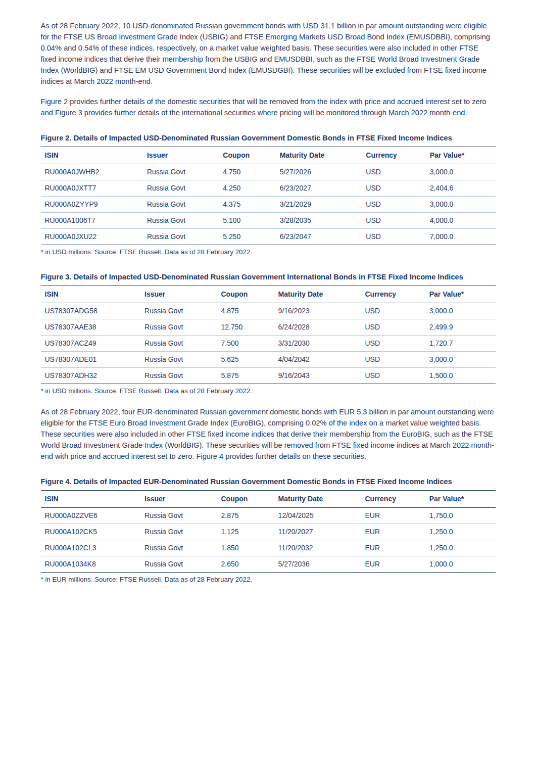As of 28 February 2022, 10 USD-denominated Russian government bonds with USD 31.1 billion in par amount outstanding were eligible for the FTSE US Broad Investment Grade Index (USBIG) and FTSE Emerging Markets USD Broad Bond Index (EMUSDBBI), comprising 0.04% and 0.54% of these indices, respectively, on a market value weighted basis. These securities were also included in other FTSE fixed income indices that derive their membership from the USBIG and EMUSDBBI, such as the FTSE World Broad Investment Grade Index (WorldBIG) and FTSE EM USD Government Bond Index (EMUSDGBI). These securities will be excluded from FTSE fixed income indices at March 2022 month-end.
Figure 2 provides further details of the domestic securities that will be removed from the index with price and accrued interest set to zero and Figure 3 provides further details of the international securities where pricing will be monitored through March 2022 month-end.
Figure 2. Details of Impacted USD-Denominated Russian Government Domestic Bonds in FTSE Fixed Income Indices
| ISIN | Issuer | Coupon | Maturity Date | Currency | Par Value* |
| --- | --- | --- | --- | --- | --- |
| RU000A0JWHB2 | Russia Govt | 4.750 | 5/27/2026 | USD | 3,000.0 |
| RU000A0JXTT7 | Russia Govt | 4.250 | 6/23/2027 | USD | 2,404.6 |
| RU000A0ZYYP9 | Russia Govt | 4.375 | 3/21/2029 | USD | 3,000.0 |
| RU000A1006T7 | Russia Govt | 5.100 | 3/28/2035 | USD | 4,000.0 |
| RU000A0JXU22 | Russia Govt | 5.250 | 6/23/2047 | USD | 7,000.0 |
* in USD millions. Source: FTSE Russell. Data as of 28 February 2022.
Figure 3. Details of Impacted USD-Denominated Russian Government International Bonds in FTSE Fixed Income Indices
| ISIN | Issuer | Coupon | Maturity Date | Currency | Par Value* |
| --- | --- | --- | --- | --- | --- |
| US78307ADG58 | Russia Govt | 4.875 | 9/16/2023 | USD | 3,000.0 |
| US78307AAE38 | Russia Govt | 12.750 | 6/24/2028 | USD | 2,499.9 |
| US78307ACZ49 | Russia Govt | 7.500 | 3/31/2030 | USD | 1,720.7 |
| US78307ADE01 | Russia Govt | 5.625 | 4/04/2042 | USD | 3,000.0 |
| US78307ADH32 | Russia Govt | 5.875 | 9/16/2043 | USD | 1,500.0 |
* in USD millions. Source: FTSE Russell. Data as of 28 February 2022.
As of 28 February 2022, four EUR-denominated Russian government domestic bonds with EUR 5.3 billion in par amount outstanding were eligible for the FTSE Euro Broad Investment Grade Index (EuroBIG), comprising 0.02% of the index on a market value weighted basis. These securities were also included in other FTSE fixed income indices that derive their membership from the EuroBIG, such as the FTSE World Broad Investment Grade Index (WorldBIG). These securities will be removed from FTSE fixed income indices at March 2022 month-end with price and accrued interest set to zero. Figure 4 provides further details on these securities.
Figure 4. Details of Impacted EUR-Denominated Russian Government Domestic Bonds in FTSE Fixed Income Indices
| ISIN | Issuer | Coupon | Maturity Date | Currency | Par Value* |
| --- | --- | --- | --- | --- | --- |
| RU000A0ZZVE6 | Russia Govt | 2.875 | 12/04/2025 | EUR | 1,750.0 |
| RU000A102CK5 | Russia Govt | 1.125 | 11/20/2027 | EUR | 1,250.0 |
| RU000A102CL3 | Russia Govt | 1.850 | 11/20/2032 | EUR | 1,250.0 |
| RU000A1034K8 | Russia Govt | 2.650 | 5/27/2036 | EUR | 1,000.0 |
* in EUR millions. Source: FTSE Russell. Data as of 28 February 2022.